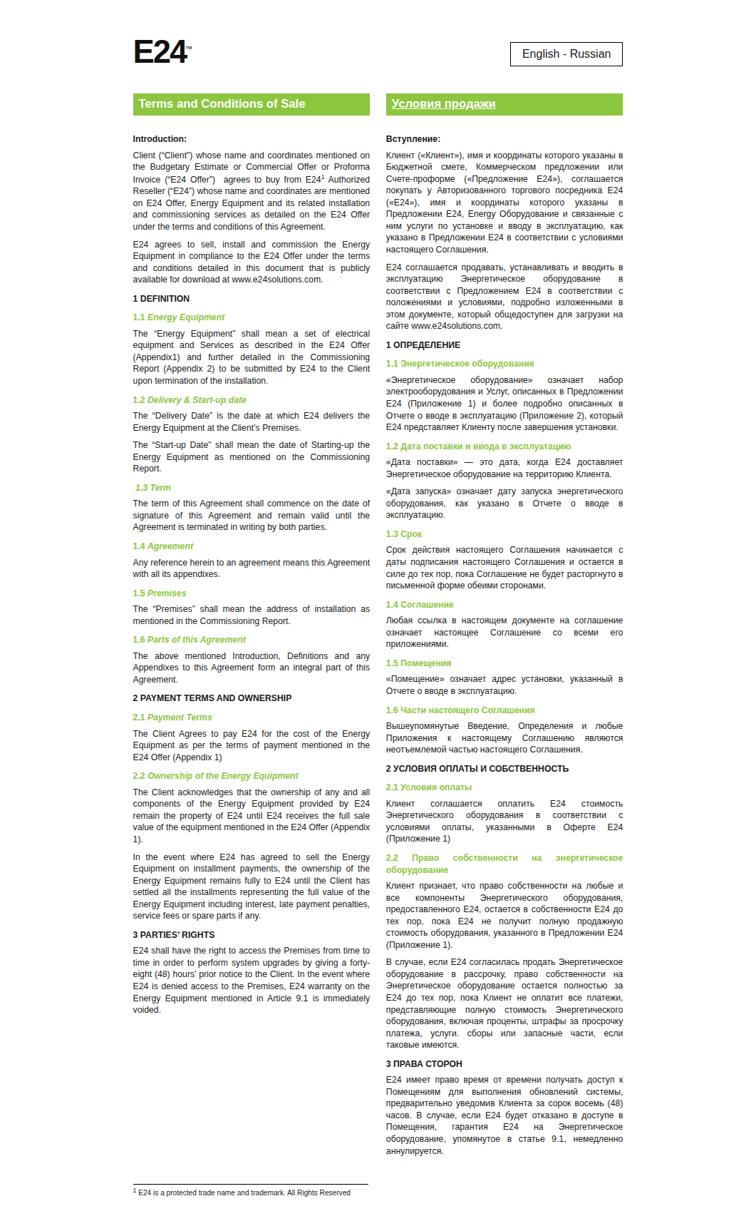E24™
English - Russian
Terms and Conditions of Sale
Условия продажи
Introduction:
Client (“Client”) whose name and coordinates mentioned on the Budgetary Estimate or Commercial Offer or Proforma Invoice (“E24 Offer”) agrees to buy from E241 Authorized Reseller (“E24”) whose name and coordinates are mentioned on E24 Offer, Energy Equipment and its related installation and commissioning services as detailed on the E24 Offer under the terms and conditions of this Agreement.
E24 agrees to sell, install and commission the Energy Equipment in compliance to the E24 Offer under the terms and conditions detailed in this document that is publicly available for download at www.e24solutions.com.
1 DEFINITION
1.1 Energy Equipment
The “Energy Equipment” shall mean a set of electrical equipment and Services as described in the E24 Offer (Appendix1) and further detailed in the Commissioning Report (Appendix 2) to be submitted by E24 to the Client upon termination of the installation.
1.2 Delivery & Start-up date
The “Delivery Date” is the date at which E24 delivers the Energy Equipment at the Client’s Premises.
The “Start-up Date” shall mean the date of Starting-up the Energy Equipment as mentioned on the Commissioning Report.
1.3 Term
The term of this Agreement shall commence on the date of signature of this Agreement and remain valid until the Agreement is terminated in writing by both parties.
1.4 Agreement
Any reference herein to an agreement means this Agreement with all its appendixes.
1.5 Premises
The “Premises” shall mean the address of installation as mentioned in the Commissioning Report.
1.6 Parts of this Agreement
The above mentioned Introduction, Definitions and any Appendixes to this Agreement form an integral part of this Agreement.
2 PAYMENT TERMS AND OWNERSHIP
2.1 Payment Terms
The Client Agrees to pay E24 for the cost of the Energy Equipment as per the terms of payment mentioned in the E24 Offer (Appendix 1)
2.2 Ownership of the Energy Equipment
The Client acknowledges that the ownership of any and all components of the Energy Equipment provided by E24 remain the property of E24 until E24 receives the full sale value of the equipment mentioned in the E24 Offer (Appendix 1).
In the event where E24 has agreed to sell the Energy Equipment on installment payments, the ownership of the Energy Equipment remains fully to E24 until the Client has settled all the installments representing the full value of the Energy Equipment including interest, late payment penalties, service fees or spare parts if any.
3 PARTIES’ RIGHTS
E24 shall have the right to access the Premises from time to time in order to perform system upgrades by giving a forty-eight (48) hours’ prior notice to the Client. In the event where E24 is denied access to the Premises, E24 warranty on the Energy Equipment mentioned in Article 9.1 is immediately voided.
Вступление:
Клиент («Клиент»), имя и координаты которого указаны в Бюджетной смете, Коммерческом предложении или Счете-проформе («Предложение E24»), соглашается покупать у Авторизованного торгового посредника E24 («E24»), имя и координаты которого указаны в Предложении E24, Energy Оборудование и связанные с ним услуги по установке и вводу в эксплуатацию, как указано в Предложении E24 в соответствии с условиями настоящего Соглашения.
E24 соглашается продавать, устанавливать и вводить в эксплуатацию Энергетическое оборудование в соответствии с Предложением E24 в соответствии с положениями и условиями, подробно изложенными в этом документе, который общедоступен для загрузки на сайте www.e24solutions.com.
1 ОПРЕДЕЛЕНИЕ
1.1 Энергетическое оборудование
«Энергетическое оборудование» означает набор электрооборудования и Услуг, описанных в Предложении E24 (Приложение 1) и более подробно описанных в Отчете о вводе в эксплуатацию (Приложение 2), который E24 представляет Клиенту после завершения установки.
1.2 Дата поставки и ввода в эксплуатацию
«Дата поставки» — это дата, когда E24 доставляет Энергетическое оборудование на территорию Клиента.
«Дата запуска» означает дату запуска энергетического оборудования, как указано в Отчете о вводе в эксплуатацию.
1.3 Срок
Срок действия настоящего Соглашения начинается с даты подписания настоящего Соглашения и остается в силе до тех пор, пока Соглашение не будет расторгнуто в письменной форме обеими сторонами.
1.4 Соглашение
Любая ссылка в настоящем документе на соглашение означает настоящее Соглашение со всеми его приложениями.
1.5 Помещения
«Помещение» означает адрес установки, указанный в Отчете о вводе в эксплуатацию.
1.6 Части настоящего Соглашения
Вышеупомянутые Введение, Определения и любые Приложения к настоящему Соглашению являются неотъемлемой частью настоящего Соглашения.
2 УСЛОВИЯ ОПЛАТЫ И СОБСТВЕННОСТЬ
2.1 Условия оплаты
Клиент соглашается оплатить E24 стоимость Энергетического оборудования в соответствии с условиями оплаты, указанными в Оферте E24 (Приложение 1)
2.2 Право собственности на энергетическое оборудование
Клиент признает, что право собственности на любые и все компоненты Энергетического оборудования, предоставленного E24, остается в собственности E24 до тех пор, пока E24 не получит полную продажную стоимость оборудования, указанного в Предложении E24 (Приложение 1).
В случае, если E24 согласилась продать Энергетическое оборудование в рассрочку, право собственности на Энергетическое оборудование остается полностью за E24 до тех пор, пока Клиент не оплатит все платежи, представляющие полную стоимость Энергетического оборудования, включая проценты, штрафы за просрочку платежа, услуги. сборы или запасные части, если таковые имеются.
3 ПРАВА СТОРОН
E24 имеет право время от времени получать доступ к Помещениям для выполнения обновлений системы, предварительно уведомив Клиента за сорок восемь (48) часов. В случае, если E24 будет отказано в доступе в Помещения, гарантия E24 на Энергетическое оборудование, упомянутое в статье 9.1, немедленно аннулируется.
1 E24 is a protected trade name and trademark. All Rights Reserved